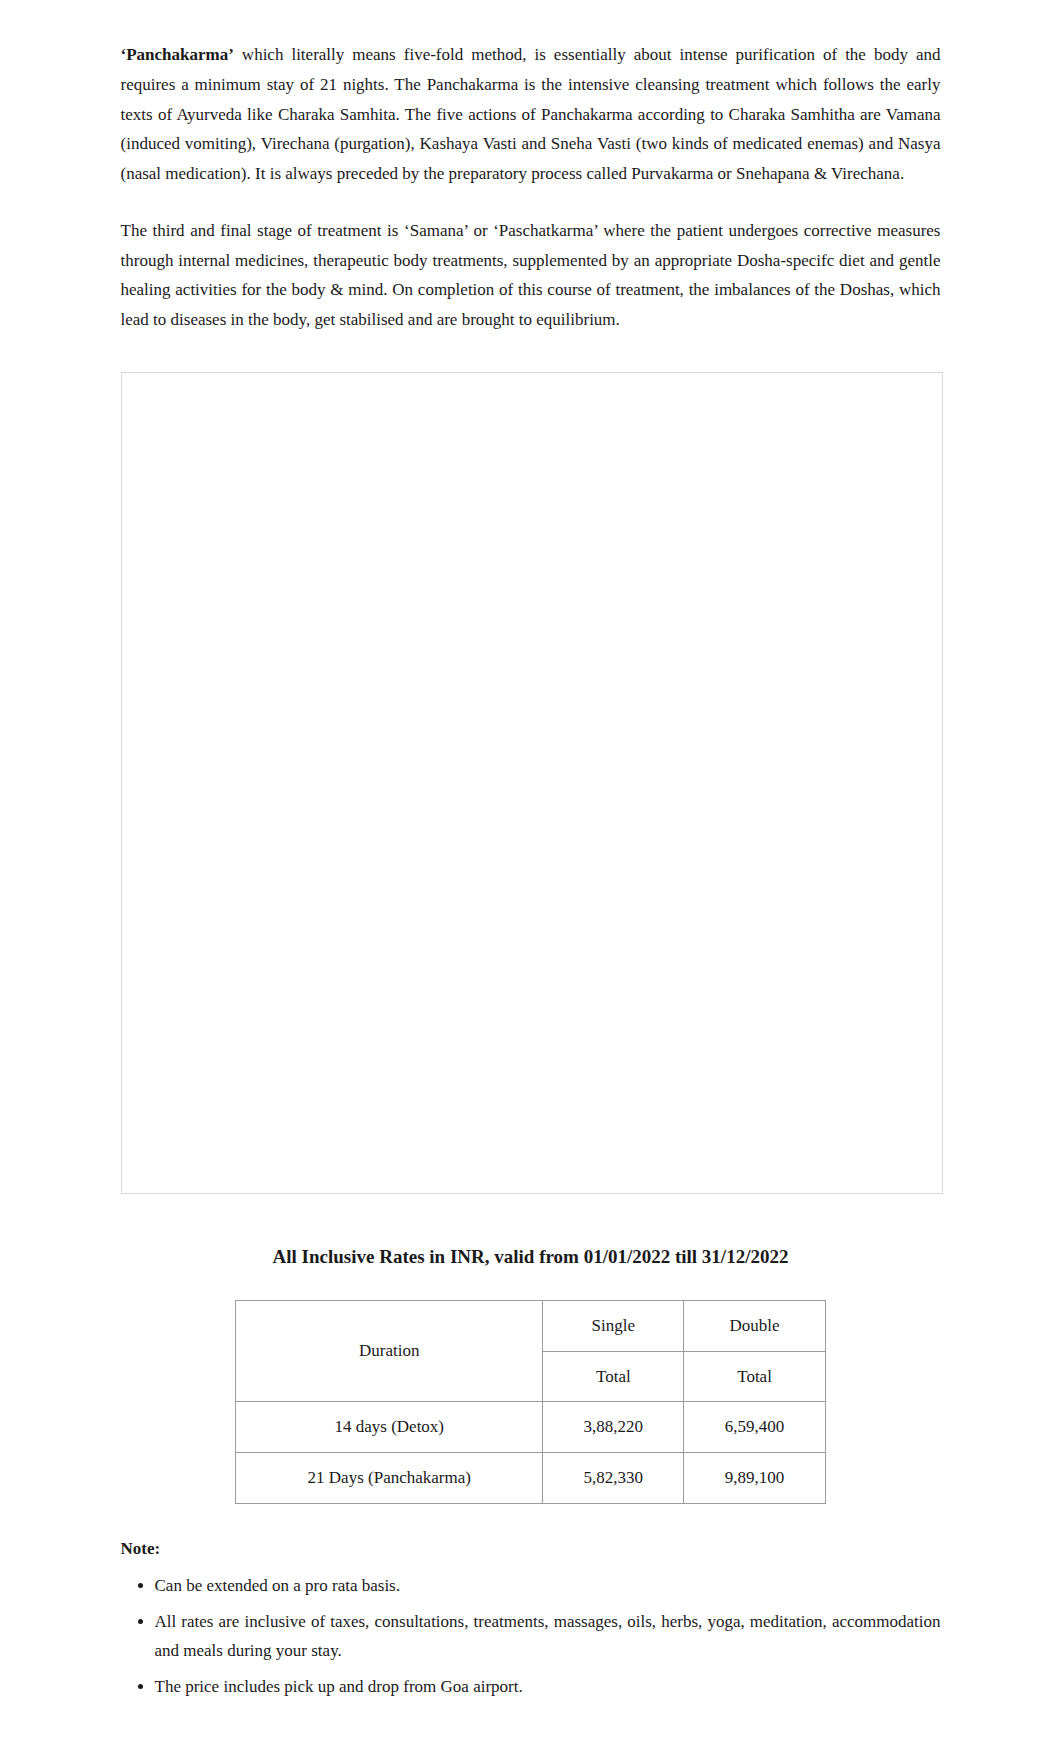‘Panchakarma’ which literally means five-fold method, is essentially about intense purification of the body and requires a minimum stay of 21 nights. The Panchakarma is the intensive cleansing treatment which follows the early texts of Ayurveda like Charaka Samhita. The five actions of Panchakarma according to Charaka Samhitha are Vamana (induced vomiting), Virechana (purgation), Kashaya Vasti and Sneha Vasti (two kinds of medicated enemas) and Nasya (nasal medication). It is always preceded by the preparatory process called Purvakarma or Snehapana & Virechana.
The third and final stage of treatment is ‘Samana’ or ‘Paschatkarma’ where the patient undergoes corrective measures through internal medicines, therapeutic body treatments, supplemented by an appropriate Dosha-specifc diet and gentle healing activities for the body & mind. On completion of this course of treatment, the imbalances of the Doshas, which lead to diseases in the body, get stabilised and are brought to equilibrium.
All Inclusive Rates in INR, valid from 01/01/2022 till 31/12/2022
| Duration | Single | Double |
| Total | Total |
| 14 days (Detox) | 3,88,220 | 6,59,400 |
| 21 Days (Panchakarma) | 5,82,330 | 9,89,100 |
Note:
Can be extended on a pro rata basis.
All rates are inclusive of taxes, consultations, treatments, massages, oils, herbs, yoga, meditation, accommodation and meals during your stay.
The price includes pick up and drop from Goa airport.